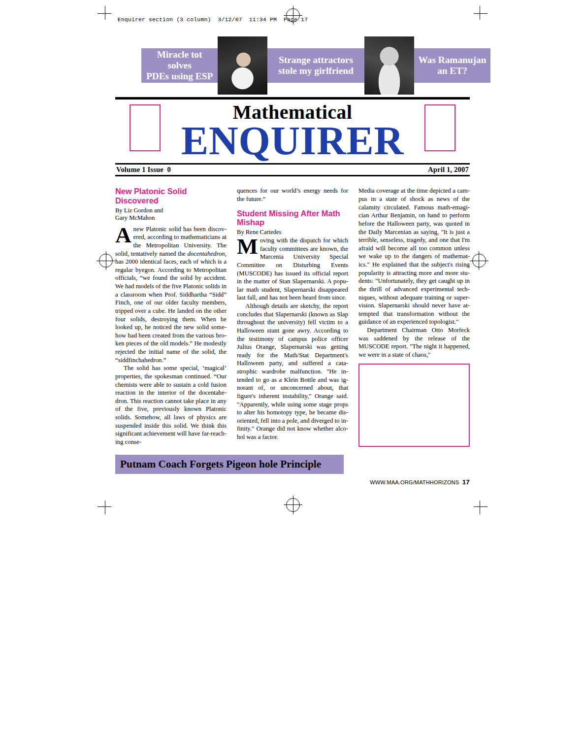Enquirer section (3 column) 3/12/07 11:34 PM Page 17
Miracle tot solves
PDEs using ESP
Strange attractors
stole my girlfriend
Was Ramanujan
an ET?
Mathematical
ENQUIRER
Volume 1 Issue 0 April 1, 2007
New Platonic Solid Discovered
By Liz Gordon and
Gary McMahon
A new Platonic solid has been discovered, according to mathematicians at the Metropolitan University. The solid, tentatively named the docentahedron, has 2000 identical faces, each of which is a regular byegon. According to Metropolitan officials, “we found the solid by accident. We had models of the five Platonic solids in a classroom when Prof. Siddhartha “Sidd” Finch, one of our older faculty members, tripped over a cube. He landed on the other four solids, destroying them. When he looked up, he noticed the new solid somehow had been created from the various broken pieces of the old models.” He modestly rejected the initial name of the solid, the “siddfinchahedron.”
The solid has some special, ‘magical’ properties, the spokesman continued. “Our chemists were able to sustain a cold fusion reaction in the interior of the docentahedron. This reaction cannot take place in any of the five, previously known Platonic solids. Somehow, all laws of physics are suspended inside this solid. We think this significant achievement will have far-reaching conse-
quences for our world’s energy needs for the future.”
Student Missing After Math Mishap
By Rene Cartedes
Moving with the dispatch for which faculty committees are known, the Marcenia University Special Committee on Disturbing Events (MUSCODE) has issued its official report in the matter of Stan Slapernarski. A popular math student, Slapernarski disappeared last fall, and has not been heard from since.
Although details are sketchy, the report concludes that Slapernarski (known as Slap throughout the university) fell victim to a Halloween stunt gone awry. According to the testimony of campus police officer Julius Orange, Slapernarski was getting ready for the Math/Stat Department's Halloween party, and suffered a catastrophic wardrobe malfunction. "He intended to go as a Klein Bottle and was ignorant of, or unconcerned about, that figure's inherent instability," Orange said. "Apparently, while using some stage props to alter his homotopy type, he became disoriented, fell into a pole, and diverged to infinity." Orange did not know whether alcohol was a factor.
Media coverage at the time depicted a campus in a state of shock as news of the calamity circulated. Famous math-emagician Arthur Benjamin, on hand to perform before the Halloween party, was quoted in the Daily Marcenian as saying, "It is just a terrible, senseless, tragedy, and one that I'm afraid will become all too common unless we wake up to the dangers of mathematics." He explained that the subject's rising popularity is attracting more and more students: "Unfortunately, they get caught up in the thrill of advanced experimental techniques, without adequate training or supervision. Slapernarski should never have attempted that transformation without the guidance of an experienced topologist."
Department Chairman Otto Morfeck was saddened by the release of the MUSCODE report. "The night it happened, we were in a state of chaos,"
Putnam Coach Forgets Pigeon hole Principle
WWW.MAA.ORG/MATHHORIZONS 17